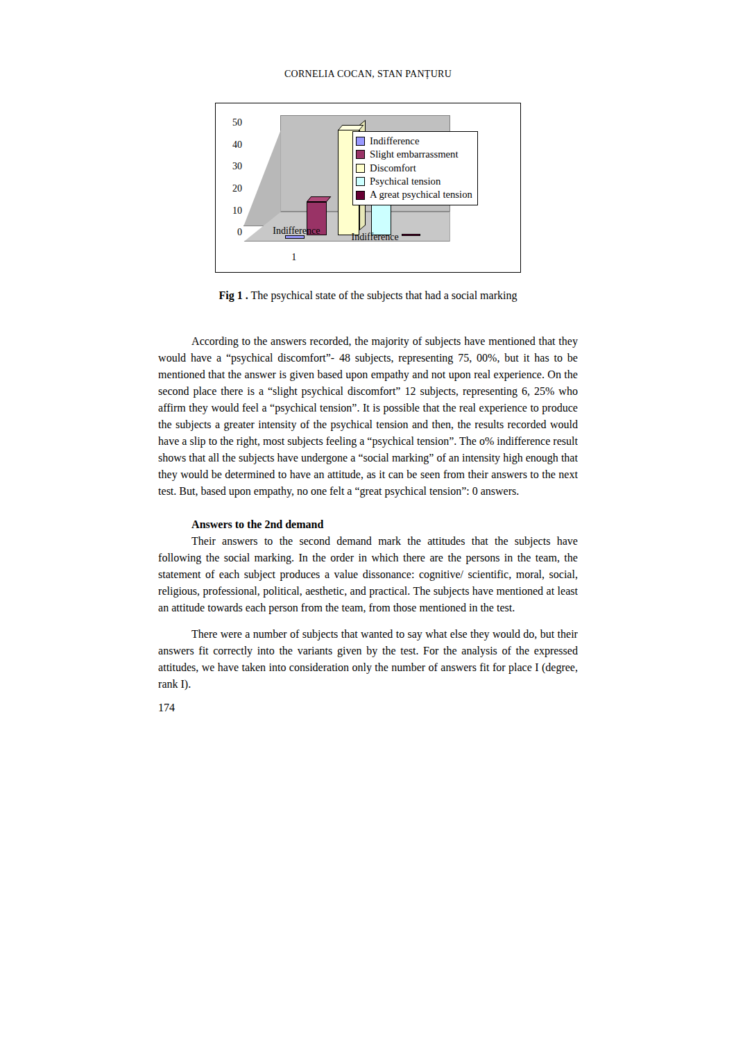CORNELIA COCAN, STAN PANȚURU
Indifference
Indifference
1
50 40 30 20 10 0
Indifference
Slight embarrassment
Discomfort
Psychical tension
A great psychical tension
Fig 1 . The psychical state of the subjects that had a social marking
According to the answers recorded, the majority of subjects have mentioned that they would have a “psychical discomfort”- 48 subjects, representing 75, 00%, but it has to be mentioned that the answer is given based upon empathy and not upon real experience. On the second place there is a “slight psychical discomfort” 12 subjects, representing 6, 25% who affirm they would feel a “psychical tension”. It is possible that the real experience to produce the subjects a greater intensity of the psychical tension and then, the results recorded would have a slip to the right, most subjects feeling a “psychical tension”. The o% indifference result shows that all the subjects have undergone a “social marking” of an intensity high enough that they would be determined to have an attitude, as it can be seen from their answers to the next test. But, based upon empathy, no one felt a “great psychical tension”: 0 answers.
Answers to the 2nd demand
Their answers to the second demand mark the attitudes that the subjects have following the social marking. In the order in which there are the persons in the team, the statement of each subject produces a value dissonance: cognitive/ scientific, moral, social, religious, professional, political, aesthetic, and practical. The subjects have mentioned at least an attitude towards each person from the team, from those mentioned in the test.
There were a number of subjects that wanted to say what else they would do, but their answers fit correctly into the variants given by the test. For the analysis of the expressed attitudes, we have taken into consideration only the number of answers fit for place I (degree, rank I).
174